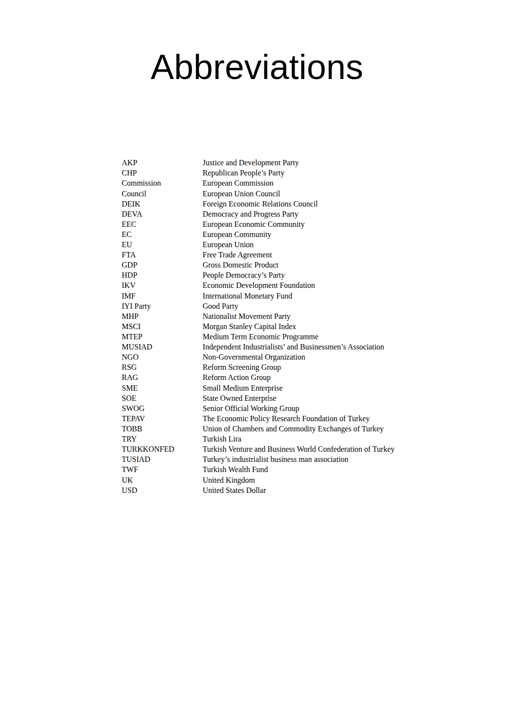Abbreviations
| AKP | Justice and Development Party |
| CHP | Republican People’s Party |
| Commission | European Commission |
| Council | European Union Council |
| DEIK | Foreign Economic Relations Council |
| DEVA | Democracy and Progress Party |
| EEC | European Economic Community |
| EC | European Community |
| EU | European Union |
| FTA | Free Trade Agreement |
| GDP | Gross Domestic Product |
| HDP | People Democracy’s Party |
| IKV | Economic Development Foundation |
| IMF | International Monetary Fund |
| IYI Party | Good Party |
| MHP | Nationalist Movement Party |
| MSCI | Morgan Stanley Capital Index |
| MTEP | Medium Term Economic Programme |
| MUSIAD | Independent Industrialists’ and Businessmen’s Association |
| NGO | Non-Governmental Organization |
| RSG | Reform Screening Group |
| RAG | Reform Action Group |
| SME | Small Medium Enterprise |
| SOE | State Owned Enterprise |
| SWOG | Senior Official Working Group |
| TEPAV | The Economic Policy Research Foundation of Turkey |
| TOBB | Union of Chambers and Commodity Exchanges of Turkey |
| TRY | Turkish Lira |
| TURKKONFED | Turkish Venture and Business World Confederation of Turkey |
| TUSIAD | Turkey’s industrialist business man association |
| TWF | Turkish Wealth Fund |
| UK | United Kingdom |
| USD | United States Dollar |